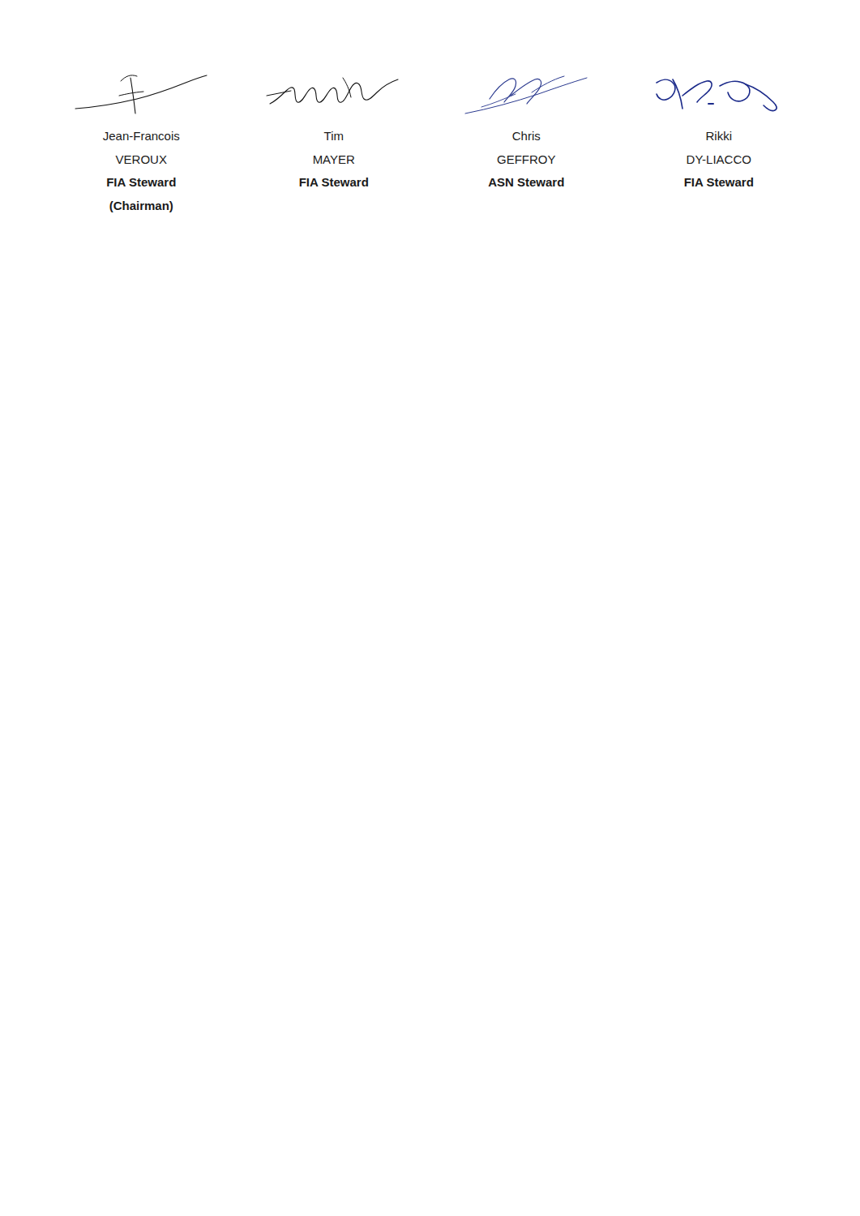Jean-Francois VEROUX FIA Steward (Chairman)
Tim MAYER FIA Steward
Chris GEFFROY ASN Steward
Rikki DY-LIACCO FIA Steward